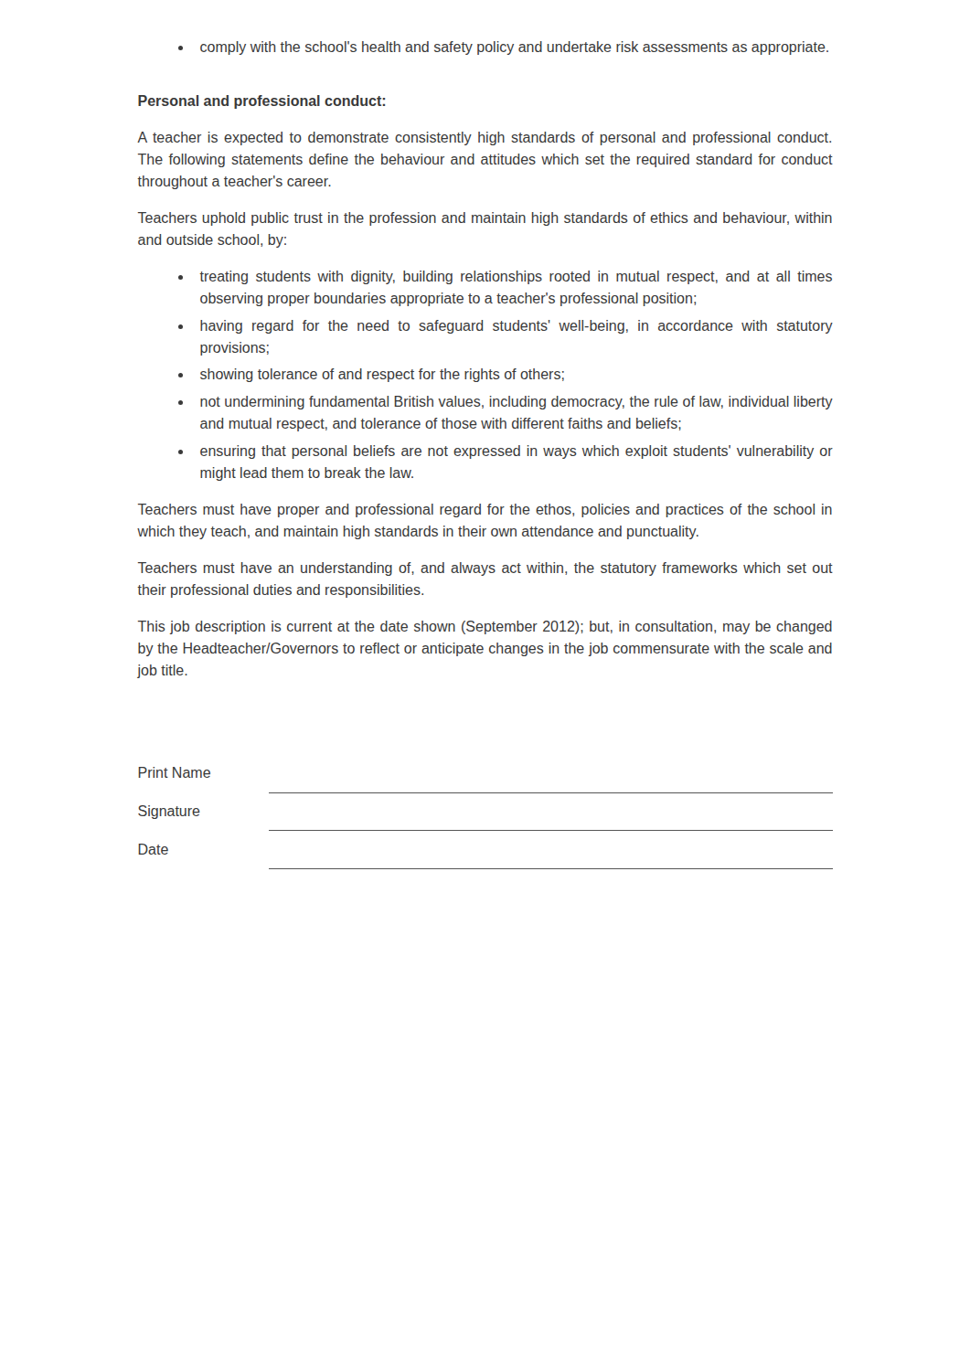comply with the school's health and safety policy and undertake risk assessments as appropriate.
Personal and professional conduct:
A teacher is expected to demonstrate consistently high standards of personal and professional conduct. The following statements define the behaviour and attitudes which set the required standard for conduct throughout a teacher's career.
Teachers uphold public trust in the profession and maintain high standards of ethics and behaviour, within and outside school, by:
treating students with dignity, building relationships rooted in mutual respect, and at all times observing proper boundaries appropriate to a teacher's professional position;
having regard for the need to safeguard students' well-being, in accordance with statutory provisions;
showing tolerance of and respect for the rights of others;
not undermining fundamental British values, including democracy, the rule of law, individual liberty and mutual respect, and tolerance of those with different faiths and beliefs;
ensuring that personal beliefs are not expressed in ways which exploit students' vulnerability or might lead them to break the law.
Teachers must have proper and professional regard for the ethos, policies and practices of the school in which they teach, and maintain high standards in their own attendance and punctuality.
Teachers must have an understanding of, and always act within, the statutory frameworks which set out their professional duties and responsibilities.
This job description is current at the date shown (September 2012); but, in consultation, may be changed by the Headteacher/Governors to reflect or anticipate changes in the job commensurate with the scale and job title.
| Print Name | | |
| Signature | | |
| Date | | |